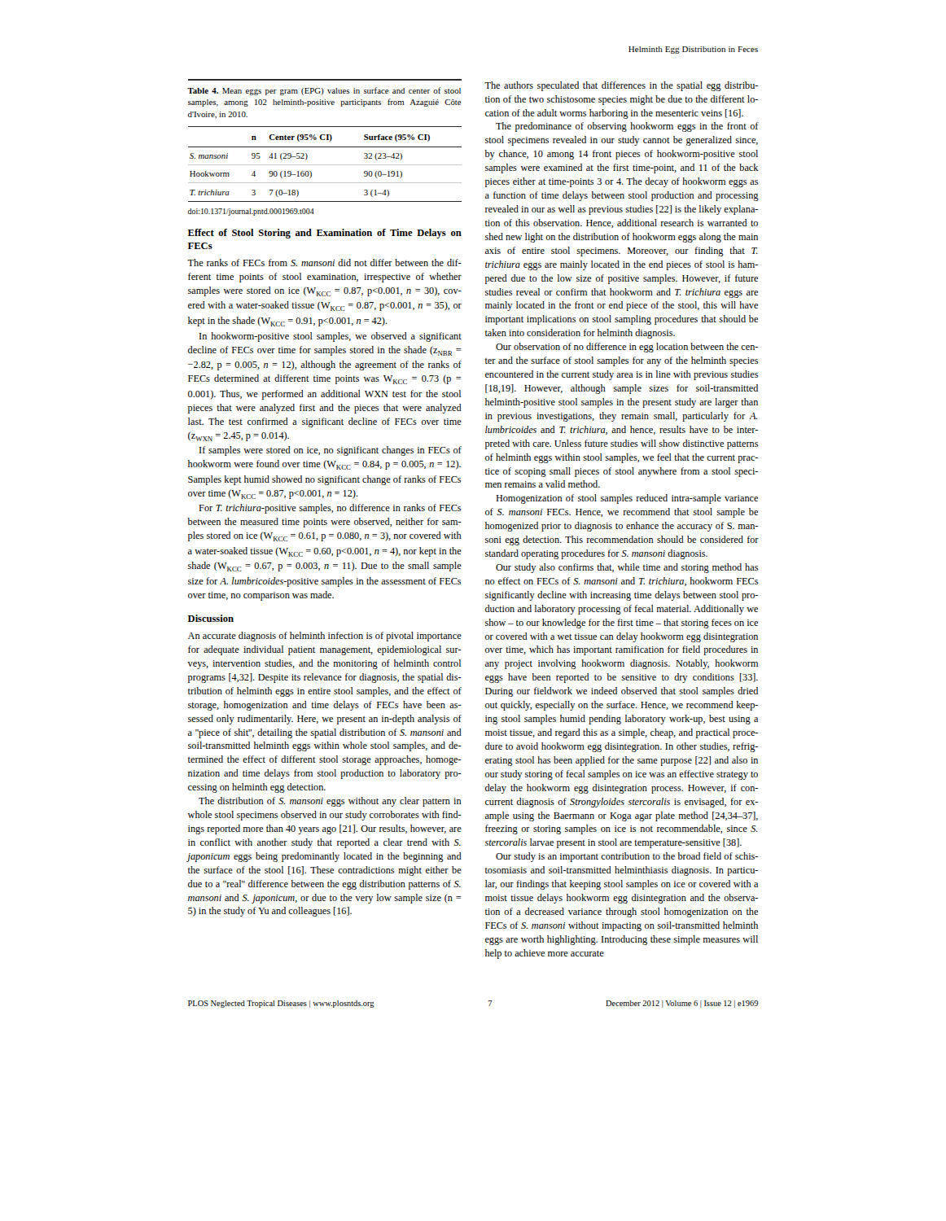Helminth Egg Distribution in Feces
Table 4. Mean eggs per gram (EPG) values in surface and center of stool samples, among 102 helminth-positive participants from Azaguié Côte d'Ivoire, in 2010.
| | n | Center (95% CI) | Surface (95% CI) |
| --- | --- | --- | --- |
| S. mansoni | 95 | 41 (29–52) | 32 (23–42) |
| Hookworm | 4 | 90 (19–160) | 90 (0–191) |
| T. trichiura | 3 | 7 (0–18) | 3 (1–4) |
doi:10.1371/journal.pntd.0001969.t004
Effect of Stool Storing and Examination of Time Delays on FECs
The ranks of FECs from S. mansoni did not differ between the different time points of stool examination, irrespective of whether samples were stored on ice (WKCC = 0.87, p<0.001, n = 30), covered with a water-soaked tissue (WKCC = 0.87, p<0.001, n = 35), or kept in the shade (WKCC = 0.91, p<0.001, n = 42).
In hookworm-positive stool samples, we observed a significant decline of FECs over time for samples stored in the shade (zNBR = −2.82, p = 0.005, n = 12), although the agreement of the ranks of FECs determined at different time points was WKCC = 0.73 (p = 0.001). Thus, we performed an additional WXN test for the stool pieces that were analyzed first and the pieces that were analyzed last. The test confirmed a significant decline of FECs over time (zWXN = 2.45, p = 0.014).
If samples were stored on ice, no significant changes in FECs of hookworm were found over time (WKCC = 0.84, p = 0.005, n = 12). Samples kept humid showed no significant change of ranks of FECs over time (WKCC = 0.87, p<0.001, n = 12).
For T. trichiura-positive samples, no difference in ranks of FECs between the measured time points were observed, neither for samples stored on ice (WKCC = 0.61, p = 0.080, n = 3), nor covered with a water-soaked tissue (WKCC = 0.60, p<0.001, n = 4), nor kept in the shade (WKCC = 0.67, p = 0.003, n = 11). Due to the small sample size for A. lumbricoides-positive samples in the assessment of FECs over time, no comparison was made.
Discussion
An accurate diagnosis of helminth infection is of pivotal importance for adequate individual patient management, epidemiological surveys, intervention studies, and the monitoring of helminth control programs [4,32]. Despite its relevance for diagnosis, the spatial distribution of helminth eggs in entire stool samples, and the effect of storage, homogenization and time delays of FECs have been assessed only rudimentarily. Here, we present an in-depth analysis of a ''piece of shit'', detailing the spatial distribution of S. mansoni and soil-transmitted helminth eggs within whole stool samples, and determined the effect of different stool storage approaches, homogenization and time delays from stool production to laboratory processing on helminth egg detection.
The distribution of S. mansoni eggs without any clear pattern in whole stool specimens observed in our study corroborates with findings reported more than 40 years ago [21]. Our results, however, are in conflict with another study that reported a clear trend with S. japonicum eggs being predominantly located in the beginning and the surface of the stool [16]. These contradictions might either be due to a ''real'' difference between the egg distribution patterns of S. mansoni and S. japonicum, or due to the very low sample size (n = 5) in the study of Yu and colleagues [16].
The authors speculated that differences in the spatial egg distribution of the two schistosome species might be due to the different location of the adult worms harboring in the mesenteric veins [16].
The predominance of observing hookworm eggs in the front of stool specimens revealed in our study cannot be generalized since, by chance, 10 among 14 front pieces of hookworm-positive stool samples were examined at the first time-point, and 11 of the back pieces either at time-points 3 or 4. The decay of hookworm eggs as a function of time delays between stool production and processing revealed in our as well as previous studies [22] is the likely explanation of this observation. Hence, additional research is warranted to shed new light on the distribution of hookworm eggs along the main axis of entire stool specimens. Moreover, our finding that T. trichiura eggs are mainly located in the end pieces of stool is hampered due to the low size of positive samples. However, if future studies reveal or confirm that hookworm and T. trichiura eggs are mainly located in the front or end piece of the stool, this will have important implications on stool sampling procedures that should be taken into consideration for helminth diagnosis.
Our observation of no difference in egg location between the center and the surface of stool samples for any of the helminth species encountered in the current study area is in line with previous studies [18,19]. However, although sample sizes for soil-transmitted helminth-positive stool samples in the present study are larger than in previous investigations, they remain small, particularly for A. lumbricoides and T. trichiura, and hence, results have to be interpreted with care. Unless future studies will show distinctive patterns of helminth eggs within stool samples, we feel that the current practice of scoping small pieces of stool anywhere from a stool specimen remains a valid method.
Homogenization of stool samples reduced intra-sample variance of S. mansoni FECs. Hence, we recommend that stool sample be homogenized prior to diagnosis to enhance the accuracy of S. mansoni egg detection. This recommendation should be considered for standard operating procedures for S. mansoni diagnosis.
Our study also confirms that, while time and storing method has no effect on FECs of S. mansoni and T. trichiura, hookworm FECs significantly decline with increasing time delays between stool production and laboratory processing of fecal material. Additionally we show – to our knowledge for the first time – that storing feces on ice or covered with a wet tissue can delay hookworm egg disintegration over time, which has important ramification for field procedures in any project involving hookworm diagnosis. Notably, hookworm eggs have been reported to be sensitive to dry conditions [33]. During our fieldwork we indeed observed that stool samples dried out quickly, especially on the surface. Hence, we recommend keeping stool samples humid pending laboratory work-up, best using a moist tissue, and regard this as a simple, cheap, and practical procedure to avoid hookworm egg disintegration. In other studies, refrigerating stool has been applied for the same purpose [22] and also in our study storing of fecal samples on ice was an effective strategy to delay the hookworm egg disintegration process. However, if concurrent diagnosis of Strongyloides stercoralis is envisaged, for example using the Baermann or Koga agar plate method [24,34–37], freezing or storing samples on ice is not recommendable, since S. stercoralis larvae present in stool are temperature-sensitive [38].
Our study is an important contribution to the broad field of schistosomiasis and soil-transmitted helminthiasis diagnosis. In particular, our findings that keeping stool samples on ice or covered with a moist tissue delays hookworm egg disintegration and the observation of a decreased variance through stool homogenization on the FECs of S. mansoni without impacting on soil-transmitted helminth eggs are worth highlighting. Introducing these simple measures will help to achieve more accurate
PLOS Neglected Tropical Diseases | www.plosntds.org
7
December 2012 | Volume 6 | Issue 12 | e1969